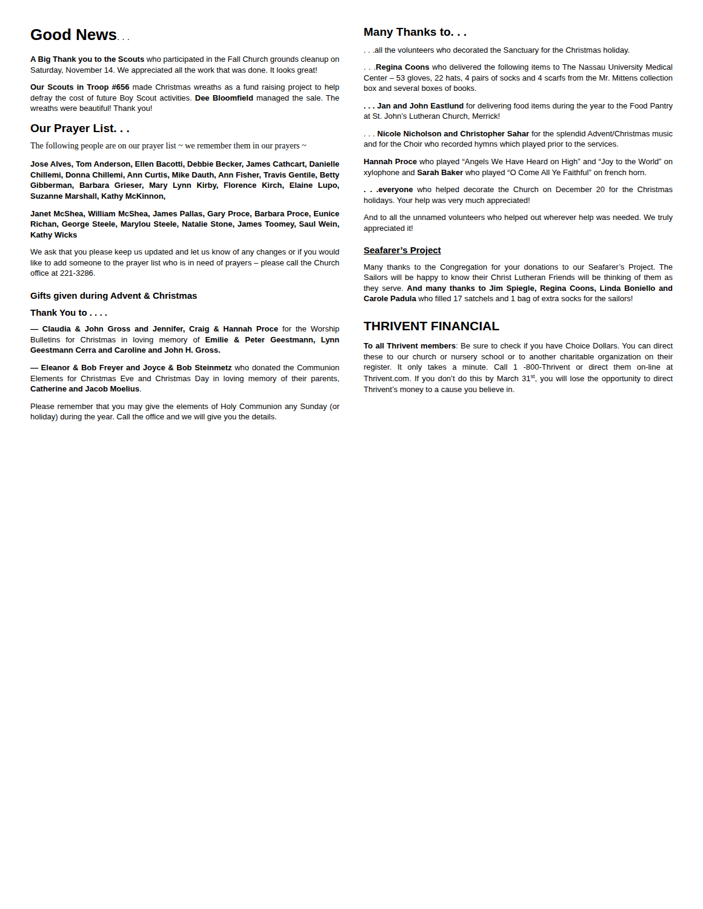Good News. . .
A Big Thank you to the Scouts who participated in the Fall Church grounds cleanup on Saturday, November 14. We appreciated all the work that was done. It looks great!
Our Scouts in Troop #656 made Christmas wreaths as a fund raising project to help defray the cost of future Boy Scout activities. Dee Bloomfield managed the sale. The wreaths were beautiful! Thank you!
Our Prayer List. . .
The following people are on our prayer list ~ we remember them in our prayers ~
Jose Alves, Tom Anderson, Ellen Bacotti, Debbie Becker, James Cathcart, Danielle Chillemi, Donna Chillemi, Ann Curtis, Mike Dauth, Ann Fisher, Travis Gentile, Betty Gibberman, Barbara Grieser, Mary Lynn Kirby, Florence Kirch, Elaine Lupo, Suzanne Marshall, Kathy McKinnon,
Janet McShea, William McShea, James Pallas, Gary Proce, Barbara Proce, Eunice Richan, George Steele, Marylou Steele, Natalie Stone, James Toomey, Saul Wein, Kathy Wicks
We ask that you please keep us updated and let us know of any changes or if you would like to add someone to the prayer list who is in need of prayers – please call the Church office at 221-3286.
Gifts given during Advent & Christmas
Thank You to . . . .
— Claudia & John Gross and Jennifer, Craig & Hannah Proce for the Worship Bulletins for Christmas in loving memory of Emilie & Peter Geestmann, Lynn Geestmann Cerra and Caroline and John H. Gross.
— Eleanor & Bob Freyer and Joyce & Bob Steinmetz who donated the Communion Elements for Christmas Eve and Christmas Day in loving memory of their parents, Catherine and Jacob Moelius.
Please remember that you may give the elements of Holy Communion any Sunday (or holiday) during the year. Call the office and we will give you the details.
Many Thanks to. . .
. . .all the volunteers who decorated the Sanctuary for the Christmas holiday.
. . .Regina Coons who delivered the following items to The Nassau University Medical Center – 53 gloves, 22 hats, 4 pairs of socks and 4 scarfs from the Mr. Mittens collection box and several boxes of books.
. . . Jan and John Eastlund for delivering food items during the year to the Food Pantry at St. John’s Lutheran Church, Merrick!
. . . Nicole Nicholson and Christopher Sahar for the splendid Advent/Christmas music and for the Choir who recorded hymns which played prior to the services.
Hannah Proce who played “Angels We Have Heard on High” and “Joy to the World” on xylophone and Sarah Baker who played “O Come All Ye Faithful” on french horn.
. . .everyone who helped decorate the Church on December 20 for the Christmas holidays. Your help was very much appreciated!
And to all the unnamed volunteers who helped out wherever help was needed. We truly appreciated it!
Seafarer’s Project
Many thanks to the Congregation for your donations to our Seafarer’s Project. The Sailors will be happy to know their Christ Lutheran Friends will be thinking of them as they serve. And many thanks to Jim Spiegle, Regina Coons, Linda Boniello and Carole Padula who filled 17 satchels and 1 bag of extra socks for the sailors!
THRIVENT FINANCIAL
To all Thrivent members: Be sure to check if you have Choice Dollars. You can direct these to our church or nursery school or to another charitable organization on their register. It only takes a minute. Call 1 -800-Thrivent or direct them on-line at Thrivent.com. If you don’t do this by March 31st, you will lose the opportunity to direct Thrivent’s money to a cause you believe in.